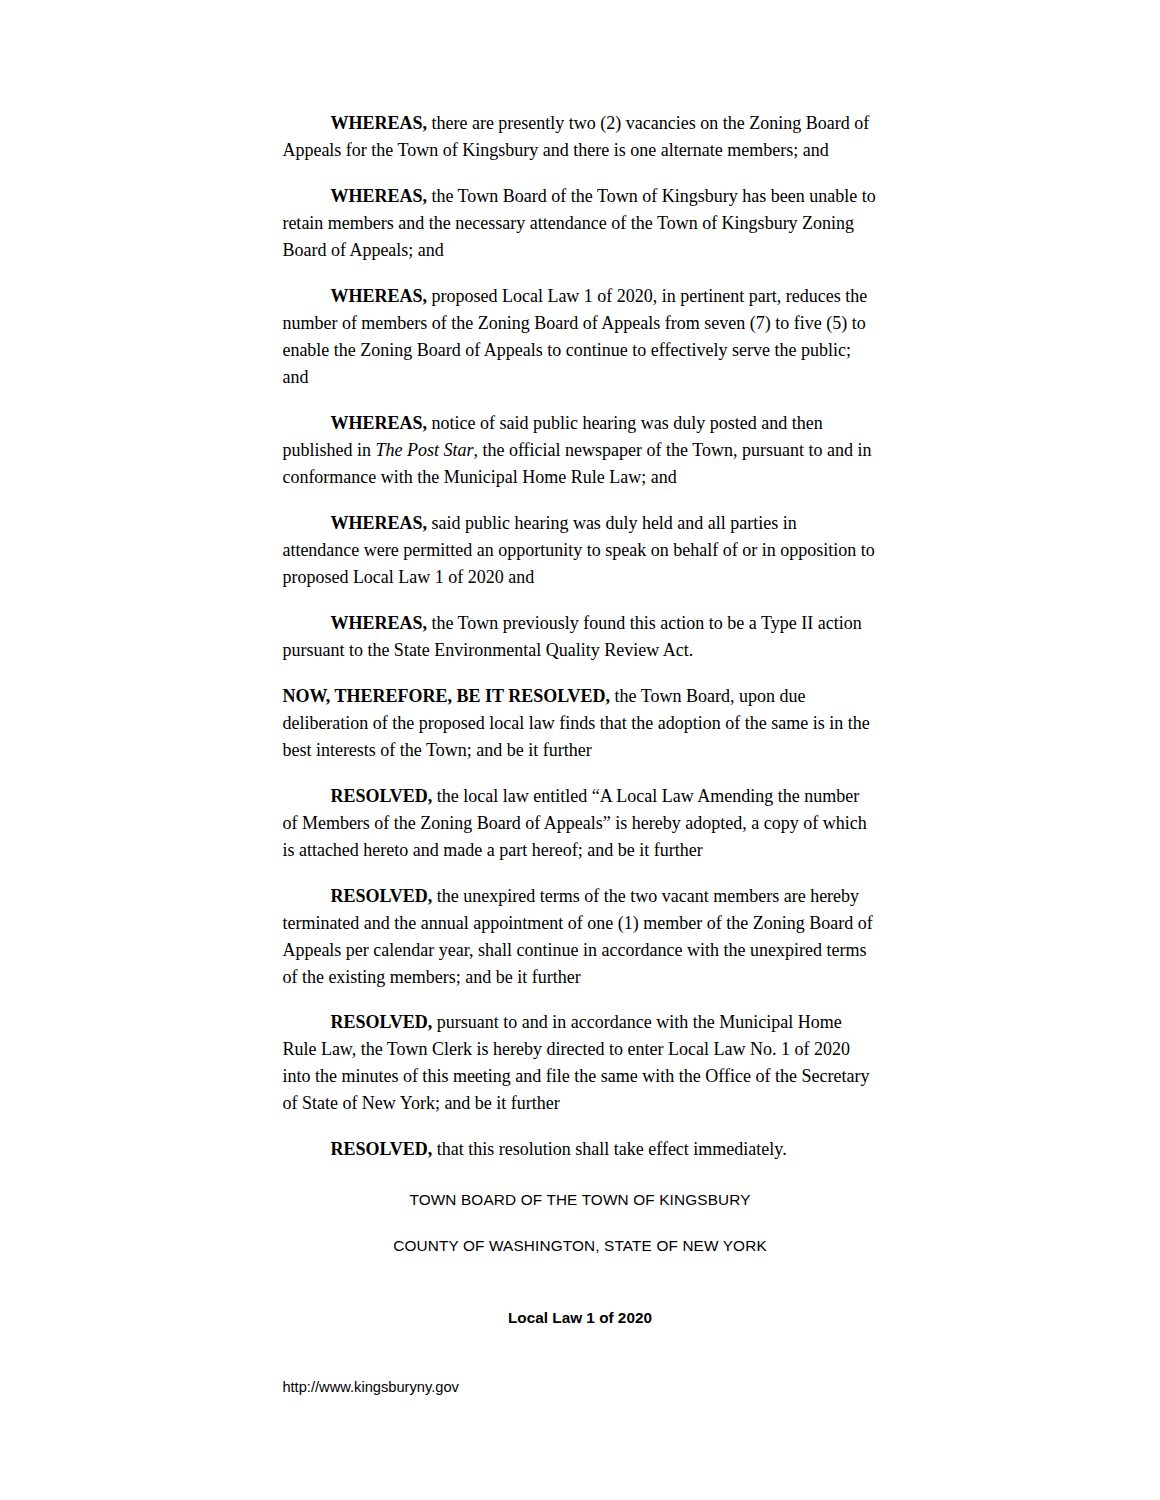WHEREAS, there are presently two (2) vacancies on the Zoning Board of Appeals for the Town of Kingsbury and there is one alternate members; and
WHEREAS, the Town Board of the Town of Kingsbury has been unable to retain members and the necessary attendance of the Town of Kingsbury Zoning Board of Appeals; and
WHEREAS, proposed Local Law 1 of 2020, in pertinent part, reduces the number of members of the Zoning Board of Appeals from seven (7) to five (5) to enable the Zoning Board of Appeals to continue to effectively serve the public; and
WHEREAS, notice of said public hearing was duly posted and then published in The Post Star, the official newspaper of the Town, pursuant to and in conformance with the Municipal Home Rule Law; and
WHEREAS, said public hearing was duly held and all parties in attendance were permitted an opportunity to speak on behalf of or in opposition to proposed Local Law 1 of 2020 and
WHEREAS, the Town previously found this action to be a Type II action pursuant to the State Environmental Quality Review Act.
NOW, THEREFORE, BE IT RESOLVED, the Town Board, upon due deliberation of the proposed local law finds that the adoption of the same is in the best interests of the Town; and be it further
RESOLVED, the local law entitled “A Local Law Amending the number of Members of the Zoning Board of Appeals” is hereby adopted, a copy of which is attached hereto and made a part hereof; and be it further
RESOLVED, the unexpired terms of the two vacant members are hereby terminated and the annual appointment of one (1) member of the Zoning Board of Appeals per calendar year, shall continue in accordance with the unexpired terms of the existing members; and be it further
RESOLVED, pursuant to and in accordance with the Municipal Home Rule Law, the Town Clerk is hereby directed to enter Local Law No. 1 of 2020 into the minutes of this meeting and file the same with the Office of the Secretary of State of New York; and be it further
RESOLVED, that this resolution shall take effect immediately.
TOWN BOARD OF THE TOWN OF KINGSBURY
COUNTY OF WASHINGTON, STATE OF NEW YORK
Local Law 1 of 2020
http://www.kingsburyny.gov